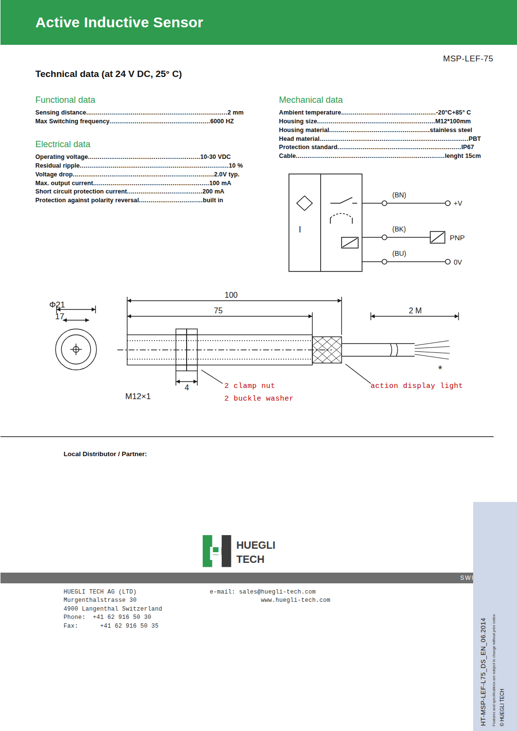Active Inductive Sensor
MSP-LEF-75
Technical data (at 24 V DC, 25° C)
Functional data
Sensing distance......................................................................... 2 mm
Max Switching frequency.................................................... 6000 HZ
Electrical data
Operating voltage.......................................................... 10-30 VDC
Residual ripple............................................................................. 10 %
Voltage drop......................................................................... 2.0V typ.
Max. output current............................................................ 100 mA
Short circuit protection current....................................... 200 mA
Protection against polarity reversal................................. built in
Mechanical data
Ambient temperature.................................................-20°C+85° C
Housing size............................................................. M12*100mm
Housing material.................................................... stainless steel
Head material............................................................................. PBT
Protection standard................................................................ IP67
Cable............................................................................. lenght 15cm
(BN) (BK) (BU) +V 0V PNP I
100 75 2 M 4 Φ21 17 M12×1 *
2 clamp nut
2 buckle washer
action display light
Local Distributor / Partner:
H HUEGLI TECH
SWITZERLAND
HUEGLI TECH AG (LTD)
Murgenthalstrasse 30
4900 Langenthal Switzerland
Phone: +41 62 916 50 30
Fax: +41 62 916 50 35
e-mail: sales@huegli-tech.com
www.huegli-tech.com
HT-MSP-LEF-L75_DS_EN_06.2014
Features and specifications are subject to change without prior notice
© HUEGLI TECH